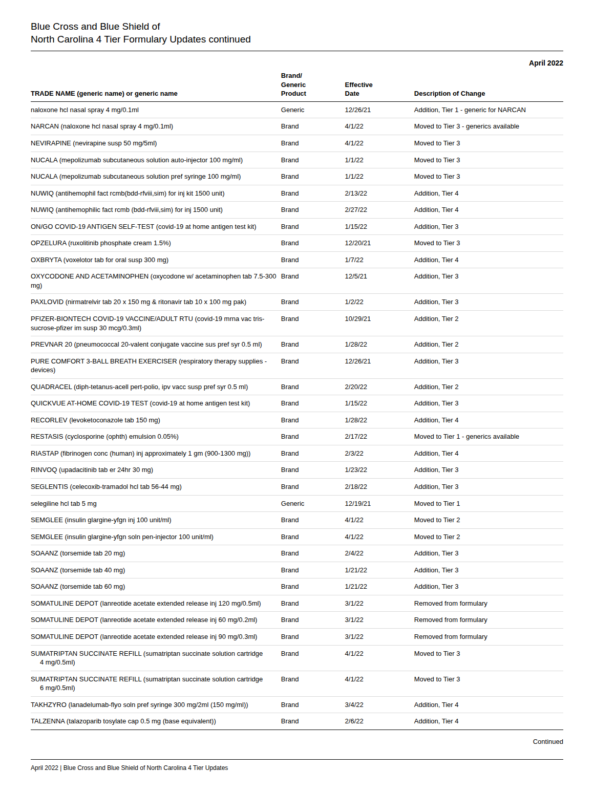Blue Cross and Blue Shield of
North Carolina 4 Tier Formulary Updates continued
April 2022
| TRADE NAME (generic name) or generic name | Brand/ Generic Product | Effective Date | Description of Change |
| --- | --- | --- | --- |
| naloxone hcl nasal spray 4 mg/0.1ml | Generic | 12/26/21 | Addition, Tier 1 - generic for NARCAN |
| NARCAN (naloxone hcl nasal spray 4 mg/0.1ml) | Brand | 4/1/22 | Moved to Tier 3 - generics available |
| NEVIRAPINE (nevirapine susp 50 mg/5ml) | Brand | 4/1/22 | Moved to Tier 3 |
| NUCALA (mepolizumab subcutaneous solution auto-injector 100 mg/ml) | Brand | 1/1/22 | Moved to Tier 3 |
| NUCALA (mepolizumab subcutaneous solution pref syringe 100 mg/ml) | Brand | 1/1/22 | Moved to Tier 3 |
| NUWIQ (antihemophil fact rcmb(bdd-rfviii,sim) for inj kit 1500 unit) | Brand | 2/13/22 | Addition, Tier 4 |
| NUWIQ (antihemophilic fact rcmb (bdd-rfviii,sim) for inj 1500 unit) | Brand | 2/27/22 | Addition, Tier 4 |
| ON/GO COVID-19 ANTIGEN SELF-TEST (covid-19 at home antigen test kit) | Brand | 1/15/22 | Addition, Tier 3 |
| OPZELURA (ruxolitinib phosphate cream 1.5%) | Brand | 12/20/21 | Moved to Tier 3 |
| OXBRYTA (voxelotor tab for oral susp 300 mg) | Brand | 1/7/22 | Addition, Tier 4 |
| OXYCODONE AND ACETAMINOPHEN (oxycodone w/ acetaminophen tab 7.5-300 mg) | Brand | 12/5/21 | Addition, Tier 3 |
| PAXLOVID (nirmatrelvir tab 20 x 150 mg & ritonavir tab 10 x 100 mg pak) | Brand | 1/2/22 | Addition, Tier 3 |
| PFIZER-BIONTECH COVID-19 VACCINE/ADULT RTU (covid-19 mrna vac tris-sucrose-pfizer im susp 30 mcg/0.3ml) | Brand | 10/29/21 | Addition, Tier 2 |
| PREVNAR 20 (pneumococcal 20-valent conjugate vaccine sus pref syr 0.5 ml) | Brand | 1/28/22 | Addition, Tier 2 |
| PURE COMFORT 3-BALL BREATH EXERCISER (respiratory therapy supplies - devices) | Brand | 12/26/21 | Addition, Tier 3 |
| QUADRACEL (diph-tetanus-acell pert-polio, ipv vacc susp pref syr 0.5 ml) | Brand | 2/20/22 | Addition, Tier 2 |
| QUICKVUE AT-HOME COVID-19 TEST (covid-19 at home antigen test kit) | Brand | 1/15/22 | Addition, Tier 3 |
| RECORLEV (levoketoconazole tab 150 mg) | Brand | 1/28/22 | Addition, Tier 4 |
| RESTASIS (cyclosporine (ophth) emulsion 0.05%) | Brand | 2/17/22 | Moved to Tier 1 - generics available |
| RIASTAP (fibrinogen conc (human) inj approximately 1 gm (900-1300 mg)) | Brand | 2/3/22 | Addition, Tier 4 |
| RINVOQ (upadacitinib tab er 24hr 30 mg) | Brand | 1/23/22 | Addition, Tier 3 |
| SEGLENTIS (celecoxib-tramadol hcl tab 56-44 mg) | Brand | 2/18/22 | Addition, Tier 3 |
| selegiline hcl tab 5 mg | Generic | 12/19/21 | Moved to Tier 1 |
| SEMGLEE (insulin glargine-yfgn inj 100 unit/ml) | Brand | 4/1/22 | Moved to Tier 2 |
| SEMGLEE (insulin glargine-yfgn soln pen-injector 100 unit/ml) | Brand | 4/1/22 | Moved to Tier 2 |
| SOAANZ (torsemide tab 20 mg) | Brand | 2/4/22 | Addition, Tier 3 |
| SOAANZ (torsemide tab 40 mg) | Brand | 1/21/22 | Addition, Tier 3 |
| SOAANZ (torsemide tab 60 mg) | Brand | 1/21/22 | Addition, Tier 3 |
| SOMATULINE DEPOT (lanreotide acetate extended release inj 120 mg/0.5ml) | Brand | 3/1/22 | Removed from formulary |
| SOMATULINE DEPOT (lanreotide acetate extended release inj 60 mg/0.2ml) | Brand | 3/1/22 | Removed from formulary |
| SOMATULINE DEPOT (lanreotide acetate extended release inj 90 mg/0.3ml) | Brand | 3/1/22 | Removed from formulary |
| SUMATRIPTAN SUCCINATE REFILL (sumatriptan succinate solution cartridge 4 mg/0.5ml) | Brand | 4/1/22 | Moved to Tier 3 |
| SUMATRIPTAN SUCCINATE REFILL (sumatriptan succinate solution cartridge 6 mg/0.5ml) | Brand | 4/1/22 | Moved to Tier 3 |
| TAKHZYRO (lanadelumab-flyo soln pref syringe 300 mg/2ml (150 mg/ml)) | Brand | 3/4/22 | Addition, Tier 4 |
| TALZENNA (talazoparib tosylate cap 0.5 mg (base equivalent)) | Brand | 2/6/22 | Addition, Tier 4 |
Continued
April 2022 | Blue Cross and Blue Shield of North Carolina 4 Tier Updates